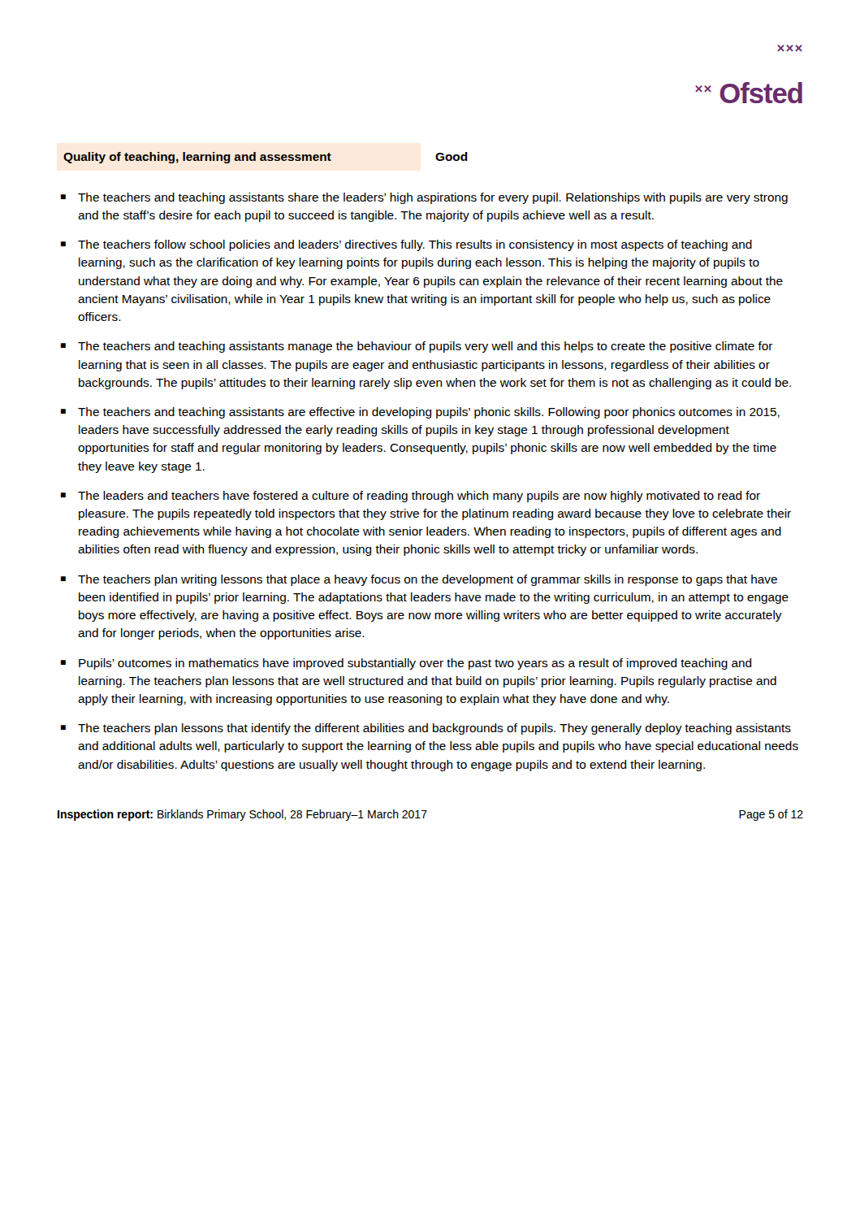✕✕✕
✕✕ Ofsted
Quality of teaching, learning and assessment
Good
The teachers and teaching assistants share the leaders’ high aspirations for every pupil. Relationships with pupils are very strong and the staff’s desire for each pupil to succeed is tangible. The majority of pupils achieve well as a result.
The teachers follow school policies and leaders’ directives fully. This results in consistency in most aspects of teaching and learning, such as the clarification of key learning points for pupils during each lesson. This is helping the majority of pupils to understand what they are doing and why. For example, Year 6 pupils can explain the relevance of their recent learning about the ancient Mayans’ civilisation, while in Year 1 pupils knew that writing is an important skill for people who help us, such as police officers.
The teachers and teaching assistants manage the behaviour of pupils very well and this helps to create the positive climate for learning that is seen in all classes. The pupils are eager and enthusiastic participants in lessons, regardless of their abilities or backgrounds. The pupils’ attitudes to their learning rarely slip even when the work set for them is not as challenging as it could be.
The teachers and teaching assistants are effective in developing pupils’ phonic skills. Following poor phonics outcomes in 2015, leaders have successfully addressed the early reading skills of pupils in key stage 1 through professional development opportunities for staff and regular monitoring by leaders. Consequently, pupils’ phonic skills are now well embedded by the time they leave key stage 1.
The leaders and teachers have fostered a culture of reading through which many pupils are now highly motivated to read for pleasure. The pupils repeatedly told inspectors that they strive for the platinum reading award because they love to celebrate their reading achievements while having a hot chocolate with senior leaders. When reading to inspectors, pupils of different ages and abilities often read with fluency and expression, using their phonic skills well to attempt tricky or unfamiliar words.
The teachers plan writing lessons that place a heavy focus on the development of grammar skills in response to gaps that have been identified in pupils’ prior learning. The adaptations that leaders have made to the writing curriculum, in an attempt to engage boys more effectively, are having a positive effect. Boys are now more willing writers who are better equipped to write accurately and for longer periods, when the opportunities arise.
Pupils’ outcomes in mathematics have improved substantially over the past two years as a result of improved teaching and learning. The teachers plan lessons that are well structured and that build on pupils’ prior learning. Pupils regularly practise and apply their learning, with increasing opportunities to use reasoning to explain what they have done and why.
The teachers plan lessons that identify the different abilities and backgrounds of pupils. They generally deploy teaching assistants and additional adults well, particularly to support the learning of the less able pupils and pupils who have special educational needs and/or disabilities. Adults’ questions are usually well thought through to engage pupils and to extend their learning.
Inspection report: Birklands Primary School, 28 February–1 March 2017
Page 5 of 12